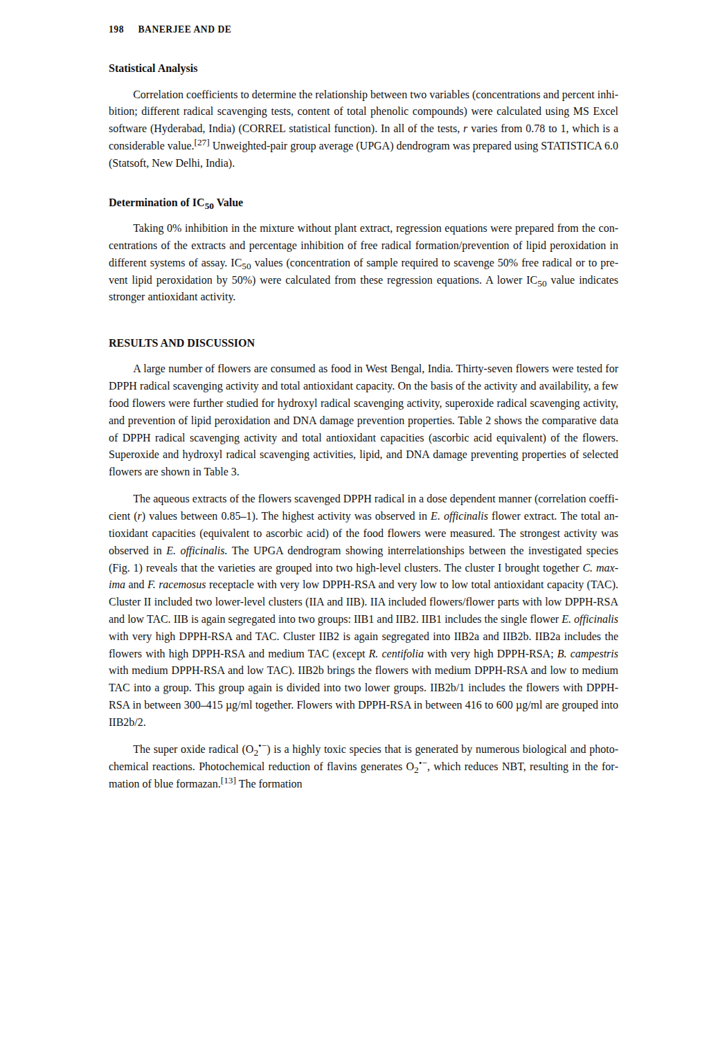198 Banerjee and De
Statistical Analysis
Correlation coefficients to determine the relationship between two variables (concentrations and percent inhibition; different radical scavenging tests, content of total phenolic compounds) were calculated using MS Excel software (Hyderabad, India) (CORREL statistical function). In all of the tests, r varies from 0.78 to 1, which is a considerable value.[27] Unweighted-pair group average (UPGA) dendrogram was prepared using STATISTICA 6.0 (Statsoft, New Delhi, India).
Determination of IC50 Value
Taking 0% inhibition in the mixture without plant extract, regression equations were prepared from the concentrations of the extracts and percentage inhibition of free radical formation/prevention of lipid peroxidation in different systems of assay. IC50 values (concentration of sample required to scavenge 50% free radical or to prevent lipid peroxidation by 50%) were calculated from these regression equations. A lower IC50 value indicates stronger antioxidant activity.
Results and Discussion
A large number of flowers are consumed as food in West Bengal, India. Thirty-seven flowers were tested for DPPH radical scavenging activity and total antioxidant capacity. On the basis of the activity and availability, a few food flowers were further studied for hydroxyl radical scavenging activity, superoxide radical scavenging activity, and prevention of lipid peroxidation and DNA damage prevention properties. Table 2 shows the comparative data of DPPH radical scavenging activity and total antioxidant capacities (ascorbic acid equivalent) of the flowers. Superoxide and hydroxyl radical scavenging activities, lipid, and DNA damage preventing properties of selected flowers are shown in Table 3.
The aqueous extracts of the flowers scavenged DPPH radical in a dose dependent manner (correlation coefficient (r) values between 0.85–1). The highest activity was observed in E. officinalis flower extract. The total antioxidant capacities (equivalent to ascorbic acid) of the food flowers were measured. The strongest activity was observed in E. officinalis. The UPGA dendrogram showing interrelationships between the investigated species (Fig. 1) reveals that the varieties are grouped into two high-level clusters. The cluster I brought together C. maxima and F. racemosus receptacle with very low DPPH-RSA and very low to low total antioxidant capacity (TAC). Cluster II included two lower-level clusters (IIA and IIB). IIA included flowers/flower parts with low DPPH-RSA and low TAC. IIB is again segregated into two groups: IIB1 and IIB2. IIB1 includes the single flower E. officinalis with very high DPPH-RSA and TAC. Cluster IIB2 is again segregated into IIB2a and IIB2b. IIB2a includes the flowers with high DPPH-RSA and medium TAC (except R. centifolia with very high DPPH-RSA; B. campestris with medium DPPH-RSA and low TAC). IIB2b brings the flowers with medium DPPH-RSA and low to medium TAC into a group. This group again is divided into two lower groups. IIB2b/1 includes the flowers with DPPH-RSA in between 300–415 µg/ml together. Flowers with DPPH-RSA in between 416 to 600 µg/ml are grouped into IIB2b/2.
The super oxide radical (O2•−) is a highly toxic species that is generated by numerous biological and photochemical reactions. Photochemical reduction of flavins generates O2•−, which reduces NBT, resulting in the formation of blue formazan.[13] The formation